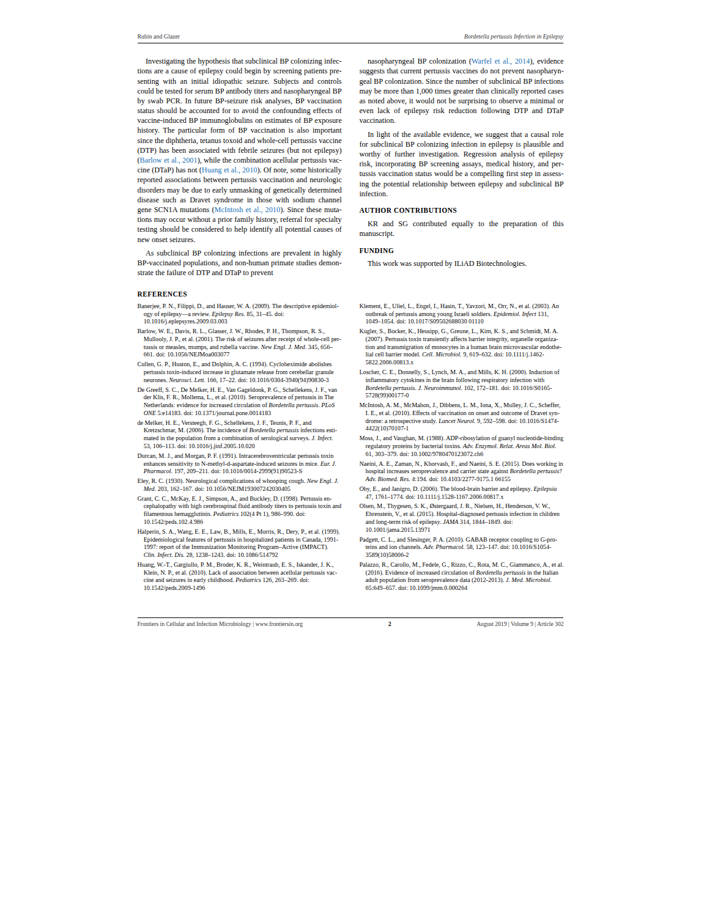Rubin and Glazer
Bordetella pertussis Infection in Epilepsy
Investigating the hypothesis that subclinical BP colonizing infections are a cause of epilepsy could begin by screening patients presenting with an initial idiopathic seizure. Subjects and controls could be tested for serum BP antibody titers and nasopharyngeal BP by swab PCR. In future BP-seizure risk analyses, BP vaccination status should be accounted for to avoid the confounding effects of vaccine-induced BP immunoglobulins on estimates of BP exposure history. The particular form of BP vaccination is also important since the diphtheria, tetanus toxoid and whole-cell pertussis vaccine (DTP) has been associated with febrile seizures (but not epilepsy) (Barlow et al., 2001), while the combination acellular pertussis vaccine (DTaP) has not (Huang et al., 2010). Of note, some historically reported associations between pertussis vaccination and neurologic disorders may be due to early unmasking of genetically determined disease such as Dravet syndrome in those with sodium channel gene SCN1A mutations (McIntosh et al., 2010). Since these mutations may occur without a prior family history, referral for specialty testing should be considered to help identify all potential causes of new onset seizures.
As subclinical BP colonizing infections are prevalent in highly BP-vaccinated populations, and non-human primate studies demonstrate the failure of DTP and DTaP to prevent
nasopharyngeal BP colonization (Warfel et al., 2014), evidence suggests that current pertussis vaccines do not prevent nasopharyngeal BP colonization. Since the number of subclinical BP infections may be more than 1,000 times greater than clinically reported cases as noted above, it would not be surprising to observe a minimal or even lack of epilepsy risk reduction following DTP and DTaP vaccination.
In light of the available evidence, we suggest that a causal role for subclinical BP colonizing infection in epilepsy is plausible and worthy of further investigation. Regression analysis of epilepsy risk, incorporating BP screening assays, medical history, and pertussis vaccination status would be a compelling first step in assessing the potential relationship between epilepsy and subclinical BP infection.
Author Contributions
KR and SG contributed equally to the preparation of this manuscript.
Funding
This work was supported by ILiAD Biotechnologies.
References
Banerjee, P. N., Filippi, D., and Hauser, W. A. (2009). The descriptive epidemiology of epilepsy—a review. Epilepsy Res. 85, 31–45. doi: 10.1016/j.eplepsyres.2009.03.003
Barlow, W. E., Davis, R. L., Glasser, J. W., Rhodes, P. H., Thompson, R. S., Mullooly, J. P., et al. (2001). The risk of seizures after receipt of whole-cell pertussis or measles, mumps, and rubella vaccine. New Engl. J. Med. 345, 656–661. doi: 10.1056/NEJMoa003077
Cullen, G. P., Huston, E., and Dolphin, A. C. (1994). Cycloheximide abolishes pertussis toxin-induced increase in glutamate release from cerebellar granule neurones. Neurosci. Lett. 166, 17–22. doi: 10.1016/0304-3940(94)90830-3
De Greeff, S. C., De Melker, H. E., Van Gageldonk, P. G., Schellekens, J. F., van der Klis, F. R., Mollema, L., et al. (2010). Seroprevalence of pertussis in The Netherlands: evidence for increased circulation of Bordetella pertussis. PLoS ONE 5:e14183. doi: 10.1371/journal.pone.0014183
de Melker, H. E., Versteegh, F. G., Schellekens, J. F., Teunis, P. F., and Kretzschmar, M. (2006). The incidence of Bordetella pertussis infections estimated in the population from a combination of serological surveys. J. Infect. 53, 106–113. doi: 10.1016/j.jinf.2005.10.020
Durcan, M. J., and Morgan, P. F. (1991). Intracerebroventricular pertussis toxin enhances sensitivity to N-methyl-d-aspartate-induced seizures in mice. Eur. J. Pharmacol. 197, 209–211. doi: 10.1016/0014-2999(91)90523-S
Eley, R. C. (1930). Neurological complications of whooping cough. New Engl. J. Med. 203, 162–167. doi: 10.1056/NEJM193007242030405
Grant, C. C., McKay, E. J., Simpson, A., and Buckley, D. (1998). Pertussis encephalopathy with high cerebrospinal fluid antibody titers to pertussis toxin and filamentous hemagglutinin. Pediatrics 102(4 Pt 1), 986–990. doi: 10.1542/peds.102.4.986
Halperin, S. A., Wang, E. E., Law, B., Mills, E., Morris, R., Dery, P., et al. (1999). Epidemiological features of pertussis in hospitalized patients in Canada, 1991-1997: report of the Immunization Monitoring Program–Active (IMPACT). Clin. Infect. Dis. 28, 1238–1243. doi: 10.1086/514792
Huang, W.-T., Gargiullo, P. M., Broder, K. R., Weintraub, E. S., Iskander, J. K., Klein, N. P., et al. (2010). Lack of association between acellular pertussis vaccine and seizures in early childhood. Pediatrics 126, 263–269. doi: 10.1542/peds.2009-1496
Klement, E., Uliel, L., Engel, I., Hasin, T., Yavzori, M., Orr, N., et al. (2003). An outbreak of pertussis among young Israeli soldiers. Epidemiol. Infect 131, 1049–1054. doi: 10.1017/S09502688030 01110
Kugler, S., Bocker, K., Heusipp, G., Greune, L., Kim, K. S., and Schmidt, M. A. (2007). Pertussis toxin transiently affects barrier integrity, organelle organization and transmigration of monocytes in a human brain microvascular endothelial cell barrier model. Cell. Microbiol. 9, 619–632. doi: 10.1111/j.1462-5822.2006.00813.x
Loscher, C. E., Donnelly, S., Lynch, M. A., and Mills, K. H. (2000). Induction of inflammatory cytokines in the brain following respiratory infection with Bordetella pertussis. J. Neuroimmunol. 102, 172–181. doi: 10.1016/S0165-5728(99)00177-0
McIntosh, A. M., McMahon, J., Dibbens, L. M., Iona, X., Mulley, J. C., Scheffer, I. E., et al. (2010). Effects of vaccination on onset and outcome of Dravet syndrome: a retrospective study. Lancet Neurol. 9, 592–598. doi: 10.1016/S1474-4422(10)70107-1
Moss, J., and Vaughan, M. (1988). ADP-ribosylation of guanyl nucleotide-binding regulatory proteins by bacterial toxins. Adv. Enzymol. Relat. Areas Mol. Biol. 61, 303–379. doi: 10.1002/9780470123072.ch6
Naeini, A. E., Zaman, N., Khorvash, F., and Naeini, S. E. (2015). Does working in hospital increases seroprevalence and carrier state against Bordetella pertussis? Adv. Biomed. Res. 4:194. doi: 10.4103/2277-9175.1 66155
Oby, E., and Janigro, D. (2006). The blood-brain barrier and epilepsy. Epilepsia 47, 1761–1774. doi: 10.1111/j.1528-1167.2006.00817.x
Olsen, M., Thygesen, S. K., Østergaard, J. R., Nielsen, H., Henderson, V. W., Ehrenstein, V., et al. (2015). Hospital-diagnosed pertussis infection in children and long-term risk of epilepsy. JAMA 314, 1844–1849. doi: 10.1001/jama.2015.13971
Padgett, C. L., and Slesinger, P. A. (2010). GABAB receptor coupling to G-proteins and ion channels. Adv. Pharmacol. 58, 123–147. doi: 10.1016/S1054-3589(10)58006-2
Palazzo, R., Carollo, M., Fedele, G., Rizzo, C., Rota, M. C., Giammanco, A., et al. (2016). Evidence of increased circulation of Bordetella pertussis in the Italian adult population from seroprevalence data (2012-2013). J. Med. Microbiol. 65:649–657. doi: 10.1099/jmm.0.000264
Frontiers in Cellular and Infection Microbiology | www.frontiersin.org
2
August 2019 | Volume 9 | Article 302